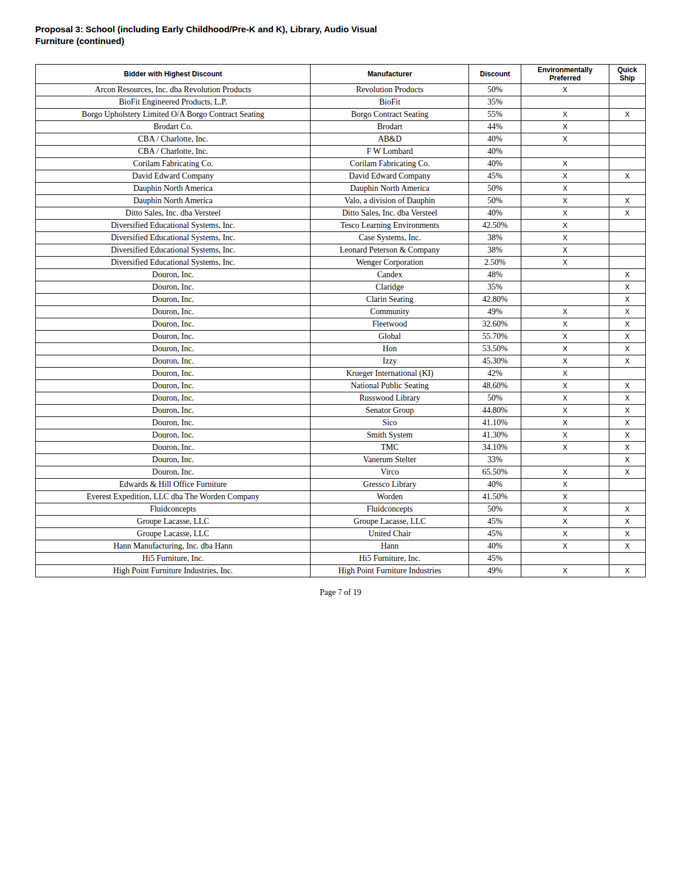Proposal 3: School (including Early Childhood/Pre-K and K), Library, Audio Visual
Furniture (continued)
| Bidder with Highest Discount | Manufacturer | Discount | Environmentally Preferred | Quick Ship |
| --- | --- | --- | --- | --- |
| Arcon Resources, Inc. dba Revolution Products | Revolution Products | 50% | X | |
| BioFit Engineered Products, L.P. | BioFit | 35% | | |
| Borgo Upholstery Limited O/A Borgo Contract Seating | Borgo Contract Seating | 55% | X | X |
| Brodart Co. | Brodart | 44% | X | |
| CBA / Charlotte, Inc. | AB&D | 40% | X | |
| CBA / Charlotte, Inc. | F W Lombard | 40% | | |
| Corilam Fabricating Co. | Corilam Fabricating Co. | 40% | X | |
| David Edward Company | David Edward Company | 45% | X | X |
| Dauphin North America | Dauphin North America | 50% | X | |
| Dauphin North America | Valo, a division of Dauphin | 50% | X | X |
| Ditto Sales, Inc. dba Versteel | Ditto Sales, Inc. dba Versteel | 40% | X | X |
| Diversified Educational Systems, Inc. | Tesco Learning Environments | 42.50% | X | |
| Diversified Educational Systems, Inc. | Case Systems, Inc. | 38% | X | |
| Diversified Educational Systems, Inc. | Leonard Peterson & Company | 38% | X | |
| Diversified Educational Systems, Inc. | Wenger Corporation | 2.50% | X | |
| Douron, Inc. | Candex | 48% | | X |
| Douron, Inc. | Claridge | 35% | | X |
| Douron, Inc. | Clarin Seating | 42.80% | | X |
| Douron, Inc. | Community | 49% | X | X |
| Douron, Inc. | Fleetwood | 32.60% | X | X |
| Douron, Inc. | Global | 55.70% | X | X |
| Douron, Inc. | Hon | 53.50% | X | X |
| Douron, Inc. | Izzy | 45.30% | X | X |
| Douron, Inc. | Krueger International (KI) | 42% | X | |
| Douron, Inc. | National Public Seating | 48.60% | X | X |
| Douron, Inc. | Russwood Library | 50% | X | X |
| Douron, Inc. | Senator Group | 44.80% | X | X |
| Douron, Inc. | Sico | 41.10% | X | X |
| Douron, Inc. | Smith System | 41.30% | X | X |
| Douron, Inc. | TMC | 34.10% | X | X |
| Douron, Inc. | Vanerum Stelter | 33% | | X |
| Douron, Inc. | Virco | 65.50% | X | X |
| Edwards & Hill Office Furniture | Gressco Library | 40% | X | |
| Everest Expedition, LLC dba The Worden Company | Worden | 41.50% | X | |
| Fluidconcepts | Fluidconcepts | 50% | X | X |
| Groupe Lacasse, LLC | Groupe Lacasse, LLC | 45% | X | X |
| Groupe Lacasse, LLC | United Chair | 45% | X | X |
| Hann Manufacturing, Inc. dba Hann | Hann | 40% | X | X |
| Hi5 Furniture, Inc. | Hi5 Furniture, Inc. | 45% | | |
| High Point Furniture Industries, Inc. | High Point Furniture Industries | 49% | X | X |
Page 7 of 19